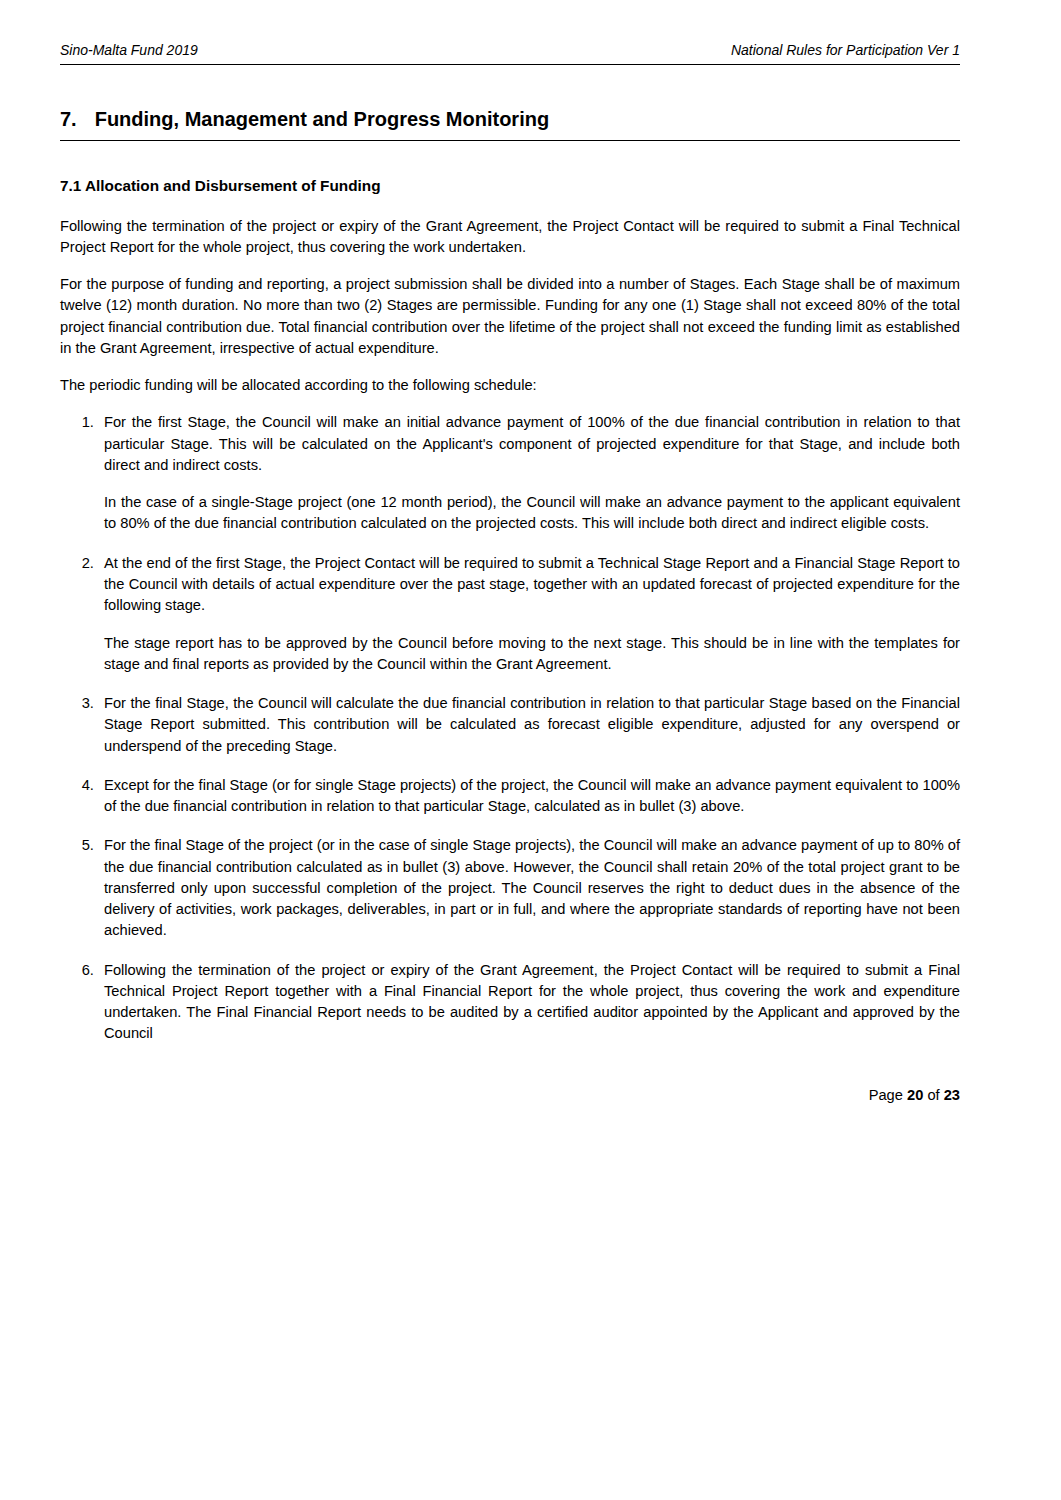Sino-Malta Fund 2019 National Rules for Participation Ver 1
7. Funding, Management and Progress Monitoring
7.1 Allocation and Disbursement of Funding
Following the termination of the project or expiry of the Grant Agreement, the Project Contact will be required to submit a Final Technical Project Report for the whole project, thus covering the work undertaken.
For the purpose of funding and reporting, a project submission shall be divided into a number of Stages. Each Stage shall be of maximum twelve (12) month duration. No more than two (2) Stages are permissible. Funding for any one (1) Stage shall not exceed 80% of the total project financial contribution due. Total financial contribution over the lifetime of the project shall not exceed the funding limit as established in the Grant Agreement, irrespective of actual expenditure.
The periodic funding will be allocated according to the following schedule:
For the first Stage, the Council will make an initial advance payment of 100% of the due financial contribution in relation to that particular Stage. This will be calculated on the Applicant's component of projected expenditure for that Stage, and include both direct and indirect costs.
In the case of a single-Stage project (one 12 month period), the Council will make an advance payment to the applicant equivalent to 80% of the due financial contribution calculated on the projected costs. This will include both direct and indirect eligible costs.
At the end of the first Stage, the Project Contact will be required to submit a Technical Stage Report and a Financial Stage Report to the Council with details of actual expenditure over the past stage, together with an updated forecast of projected expenditure for the following stage.
The stage report has to be approved by the Council before moving to the next stage. This should be in line with the templates for stage and final reports as provided by the Council within the Grant Agreement.
For the final Stage, the Council will calculate the due financial contribution in relation to that particular Stage based on the Financial Stage Report submitted. This contribution will be calculated as forecast eligible expenditure, adjusted for any overspend or underspend of the preceding Stage.
Except for the final Stage (or for single Stage projects) of the project, the Council will make an advance payment equivalent to 100% of the due financial contribution in relation to that particular Stage, calculated as in bullet (3) above.
For the final Stage of the project (or in the case of single Stage projects), the Council will make an advance payment of up to 80% of the due financial contribution calculated as in bullet (3) above. However, the Council shall retain 20% of the total project grant to be transferred only upon successful completion of the project. The Council reserves the right to deduct dues in the absence of the delivery of activities, work packages, deliverables, in part or in full, and where the appropriate standards of reporting have not been achieved.
Following the termination of the project or expiry of the Grant Agreement, the Project Contact will be required to submit a Final Technical Project Report together with a Final Financial Report for the whole project, thus covering the work and expenditure undertaken. The Final Financial Report needs to be audited by a certified auditor appointed by the Applicant and approved by the Council
Page 20 of 23